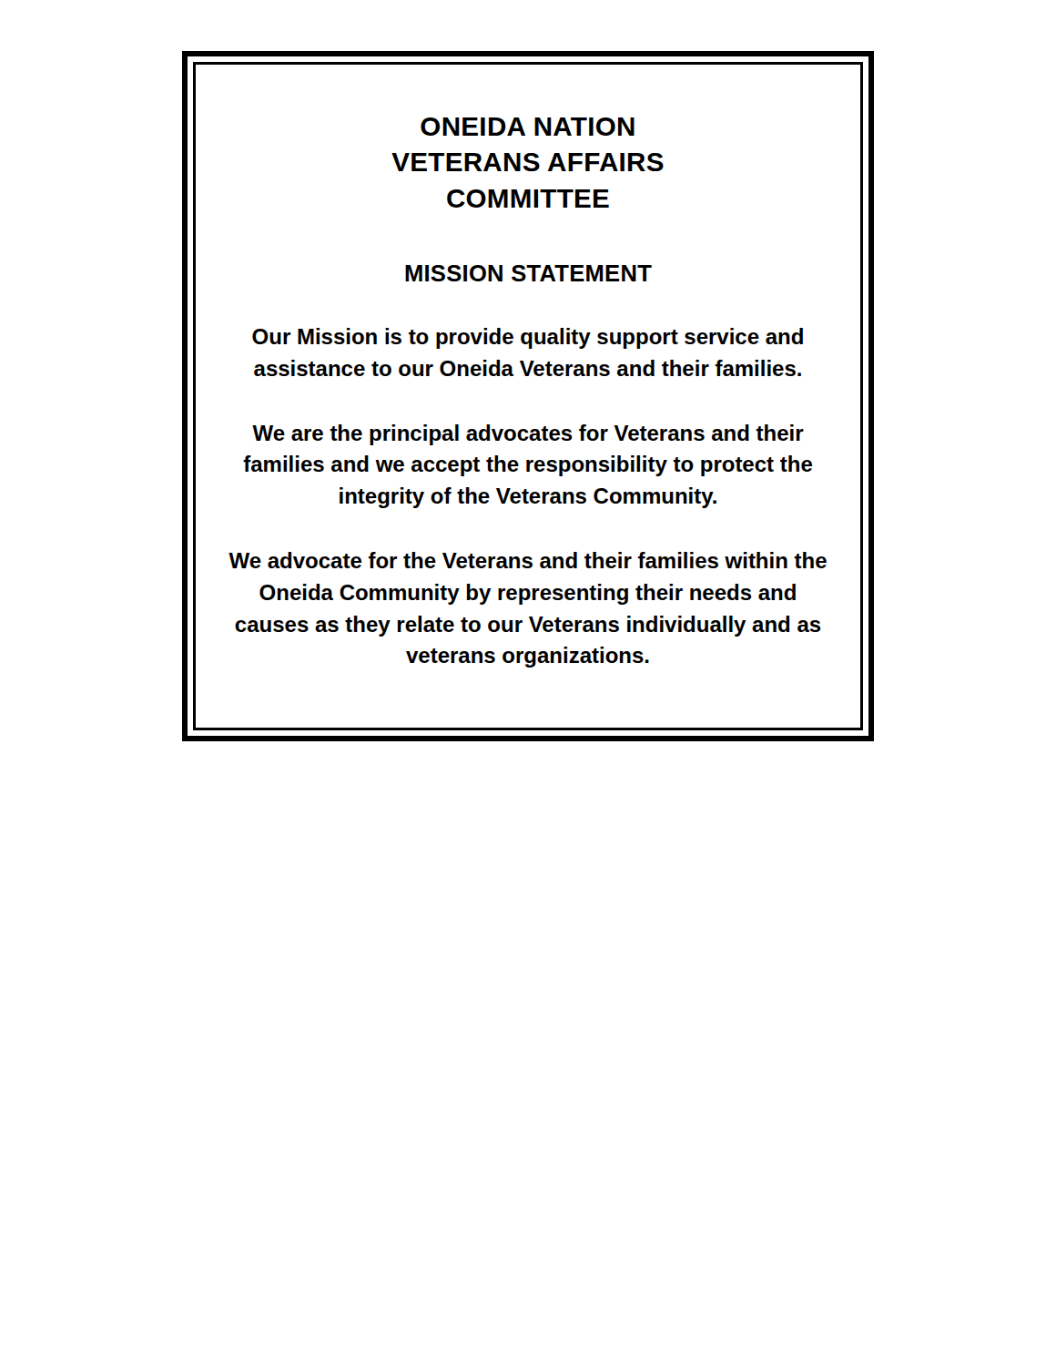ONEIDA NATION
VETERANS AFFAIRS
COMMITTEE
MISSION STATEMENT
Our Mission is to provide quality support service and assistance to our Oneida Veterans and their families.
We are the principal advocates for Veterans and their families and we accept the responsibility to protect the integrity of the Veterans Community.
We advocate for the Veterans and their families within the Oneida Community by representing their needs and causes as they relate to our Veterans individually and as veterans organizations.